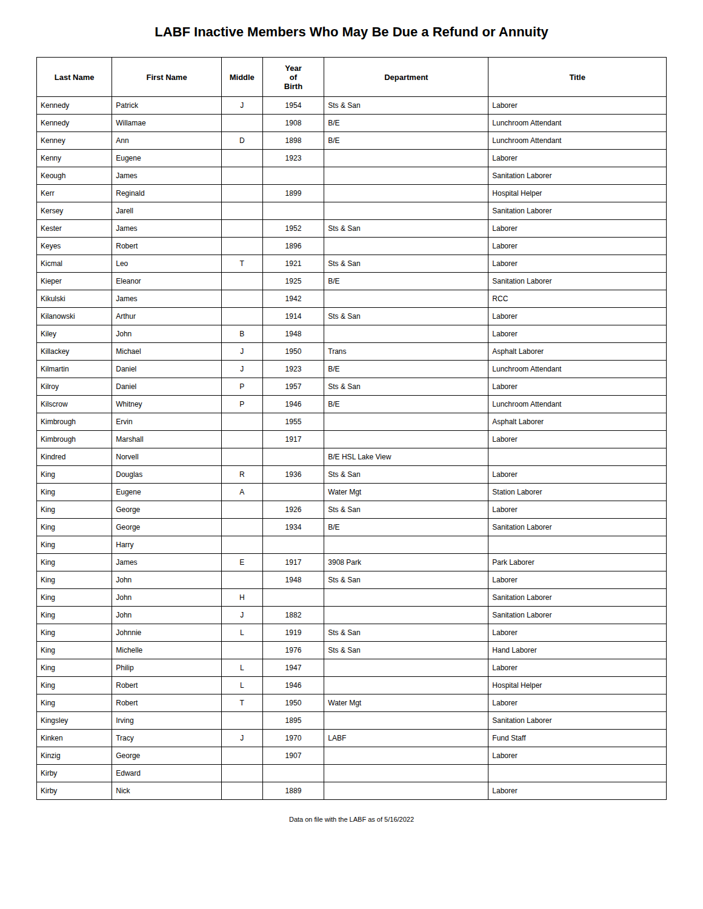LABF Inactive Members Who May Be Due a Refund or Annuity
| Last Name | First Name | Middle | Year of Birth | Department | Title |
| --- | --- | --- | --- | --- | --- |
| Kennedy | Patrick | J | 1954 | Sts & San | Laborer |
| Kennedy | Willamae | | 1908 | B/E | Lunchroom Attendant |
| Kenney | Ann | D | 1898 | B/E | Lunchroom Attendant |
| Kenny | Eugene | | 1923 | | Laborer |
| Keough | James | | | | Sanitation Laborer |
| Kerr | Reginald | | 1899 | | Hospital Helper |
| Kersey | Jarell | | | | Sanitation Laborer |
| Kester | James | | 1952 | Sts & San | Laborer |
| Keyes | Robert | | 1896 | | Laborer |
| Kicmal | Leo | T | 1921 | Sts & San | Laborer |
| Kieper | Eleanor | | 1925 | B/E | Sanitation Laborer |
| Kikulski | James | | 1942 | | RCC |
| Kilanowski | Arthur | | 1914 | Sts & San | Laborer |
| Kiley | John | B | 1948 | | Laborer |
| Killackey | Michael | J | 1950 | Trans | Asphalt Laborer |
| Kilmartin | Daniel | J | 1923 | B/E | Lunchroom Attendant |
| Kilroy | Daniel | P | 1957 | Sts & San | Laborer |
| Kilscrow | Whitney | P | 1946 | B/E | Lunchroom Attendant |
| Kimbrough | Ervin | | 1955 | | Asphalt Laborer |
| Kimbrough | Marshall | | 1917 | | Laborer |
| Kindred | Norvell | | | B/E HSL Lake View | |
| King | Douglas | R | 1936 | Sts & San | Laborer |
| King | Eugene | A | | Water Mgt | Station Laborer |
| King | George | | 1926 | Sts & San | Laborer |
| King | George | | 1934 | B/E | Sanitation Laborer |
| King | Harry | | | | |
| King | James | E | 1917 | 3908 Park | Park Laborer |
| King | John | | 1948 | Sts & San | Laborer |
| King | John | H | | | Sanitation Laborer |
| King | John | J | 1882 | | Sanitation Laborer |
| King | Johnnie | L | 1919 | Sts & San | Laborer |
| King | Michelle | | 1976 | Sts & San | Hand Laborer |
| King | Philip | L | 1947 | | Laborer |
| King | Robert | L | 1946 | | Hospital Helper |
| King | Robert | T | 1950 | Water Mgt | Laborer |
| Kingsley | Irving | | 1895 | | Sanitation Laborer |
| Kinken | Tracy | J | 1970 | LABF | Fund Staff |
| Kinzig | George | | 1907 | | Laborer |
| Kirby | Edward | | | | |
| Kirby | Nick | | 1889 | | Laborer |
Data on file with the LABF as of 5/16/2022